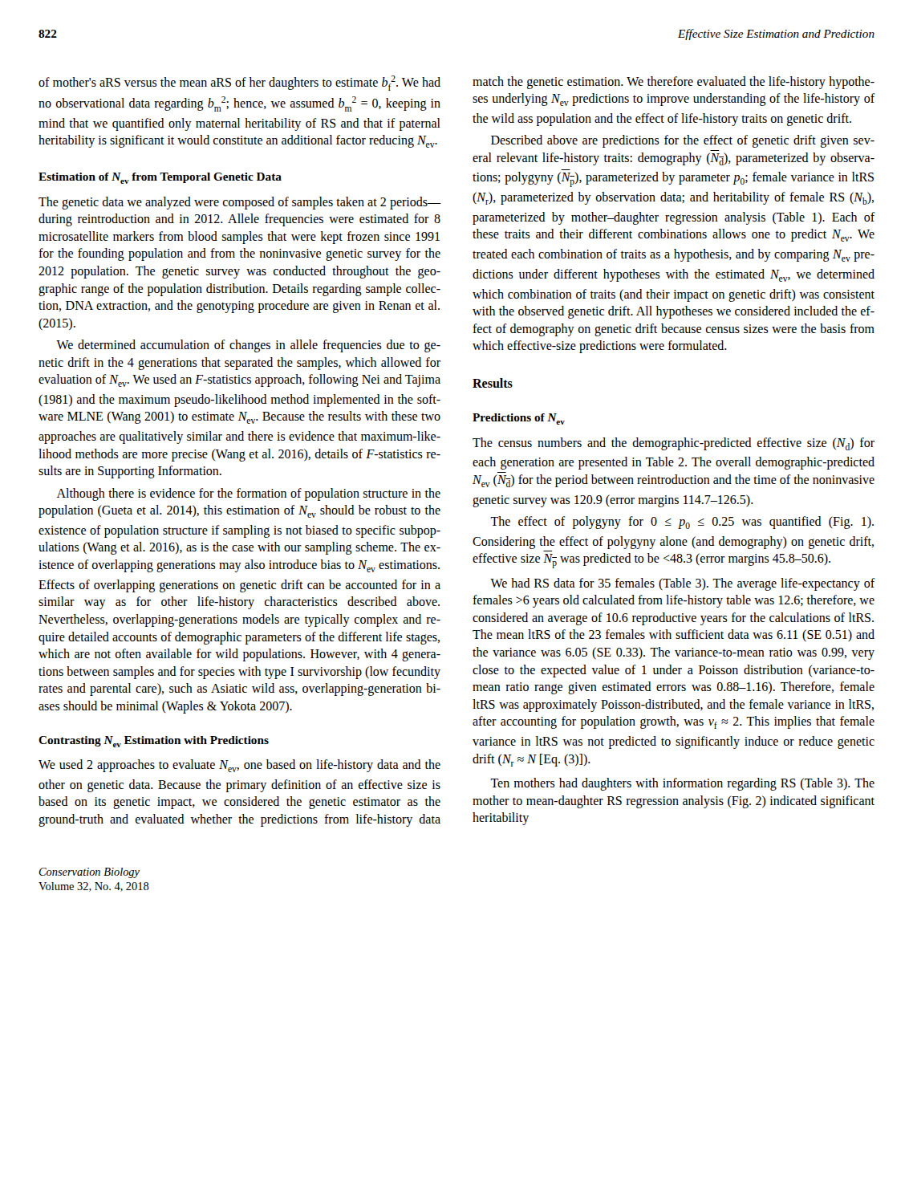822 Effective Size Estimation and Prediction
of mother's aRS versus the mean aRS of her daughters to estimate bf2. We had no observational data regarding bm2; hence, we assumed bm2 = 0, keeping in mind that we quantified only maternal heritability of RS and that if paternal heritability is significant it would constitute an additional factor reducing Nev.
Estimation of Nev from Temporal Genetic Data
The genetic data we analyzed were composed of samples taken at 2 periods—during reintroduction and in 2012. Allele frequencies were estimated for 8 microsatellite markers from blood samples that were kept frozen since 1991 for the founding population and from the noninvasive genetic survey for the 2012 population. The genetic survey was conducted throughout the geographic range of the population distribution. Details regarding sample collection, DNA extraction, and the genotyping procedure are given in Renan et al. (2015).
We determined accumulation of changes in allele frequencies due to genetic drift in the 4 generations that separated the samples, which allowed for evaluation of Nev. We used an F-statistics approach, following Nei and Tajima (1981) and the maximum pseudo-likelihood method implemented in the software MLNE (Wang 2001) to estimate Nev. Because the results with these two approaches are qualitatively similar and there is evidence that maximum-likelihood methods are more precise (Wang et al. 2016), details of F-statistics results are in Supporting Information.
Although there is evidence for the formation of population structure in the population (Gueta et al. 2014), this estimation of Nev should be robust to the existence of population structure if sampling is not biased to specific subpopulations (Wang et al. 2016), as is the case with our sampling scheme. The existence of overlapping generations may also introduce bias to Nev estimations. Effects of overlapping generations on genetic drift can be accounted for in a similar way as for other life-history characteristics described above. Nevertheless, overlapping-generations models are typically complex and require detailed accounts of demographic parameters of the different life stages, which are not often available for wild populations. However, with 4 generations between samples and for species with type I survivorship (low fecundity rates and parental care), such as Asiatic wild ass, overlapping-generation biases should be minimal (Waples & Yokota 2007).
Contrasting Nev Estimation with Predictions
We used 2 approaches to evaluate Nev, one based on life-history data and the other on genetic data. Because the primary definition of an effective size is based on its genetic impact, we considered the genetic estimator as the ground-truth and evaluated whether the predictions from life-history data match the genetic estimation. We therefore evaluated the life-history hypotheses underlying Nev predictions to improve understanding of the life-history of the wild ass population and the effect of life-history traits on genetic drift.
Described above are predictions for the effect of genetic drift given several relevant life-history traits: demography (Nd), parameterized by observations; polygyny (Np), parameterized by parameter p0; female variance in ltRS (Nr), parameterized by observation data; and heritability of female RS (Nb), parameterized by mother–daughter regression analysis (Table 1). Each of these traits and their different combinations allows one to predict Nev. We treated each combination of traits as a hypothesis, and by comparing Nev predictions under different hypotheses with the estimated Nev, we determined which combination of traits (and their impact on genetic drift) was consistent with the observed genetic drift. All hypotheses we considered included the effect of demography on genetic drift because census sizes were the basis from which effective-size predictions were formulated.
Results
Predictions of Nev
The census numbers and the demographic-predicted effective size (Nd) for each generation are presented in Table 2. The overall demographic-predicted Nev (Nd) for the period between reintroduction and the time of the noninvasive genetic survey was 120.9 (error margins 114.7–126.5).
The effect of polygyny for 0 ≤ p0 ≤ 0.25 was quantified (Fig. 1). Considering the effect of polygyny alone (and demography) on genetic drift, effective size Np was predicted to be <48.3 (error margins 45.8–50.6).
We had RS data for 35 females (Table 3). The average life-expectancy of females >6 years old calculated from life-history table was 12.6; therefore, we considered an average of 10.6 reproductive years for the calculations of ltRS. The mean ltRS of the 23 females with sufficient data was 6.11 (SE 0.51) and the variance was 6.05 (SE 0.33). The variance-to-mean ratio was 0.99, very close to the expected value of 1 under a Poisson distribution (variance-to-mean ratio range given estimated errors was 0.88–1.16). Therefore, female ltRS was approximately Poisson-distributed, and the female variance in ltRS, after accounting for population growth, was vf ≈ 2. This implies that female variance in ltRS was not predicted to significantly induce or reduce genetic drift (Nr ≈ N [Eq. (3)]).
Ten mothers had daughters with information regarding RS (Table 3). The mother to mean-daughter RS regression analysis (Fig. 2) indicated significant heritability
Conservation Biology
Volume 32, No. 4, 2018